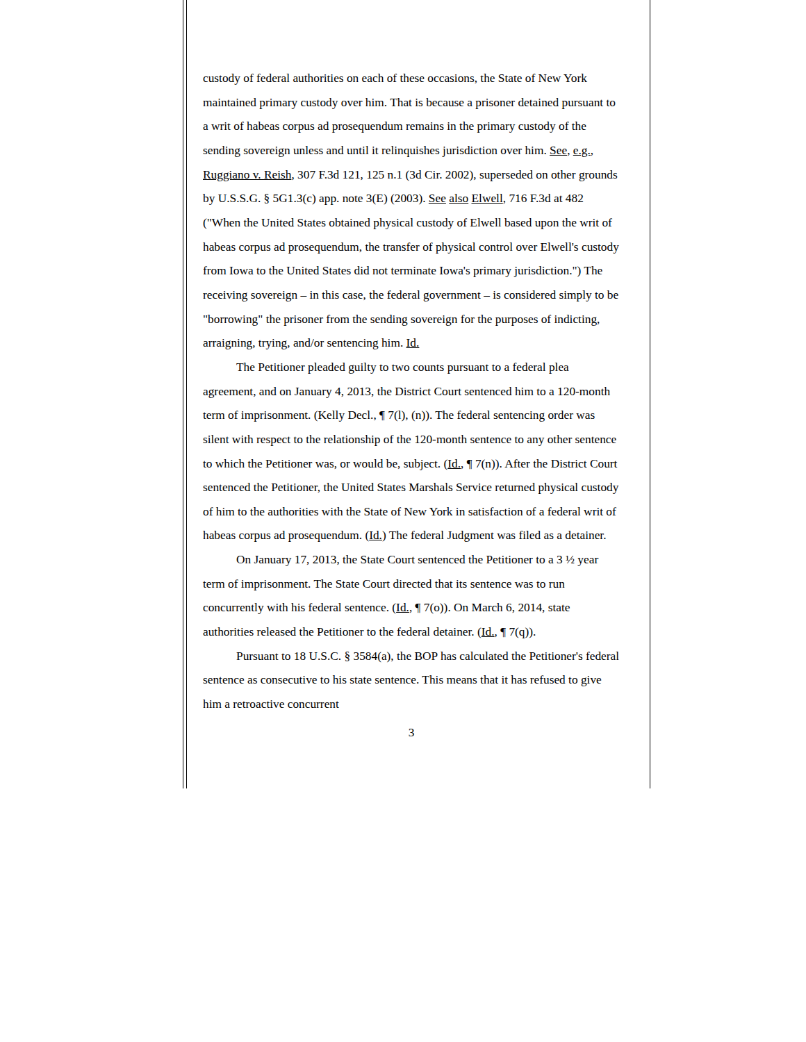custody of federal authorities on each of these occasions, the State of New York maintained primary custody over him. That is because a prisoner detained pursuant to a writ of habeas corpus ad prosequendum remains in the primary custody of the sending sovereign unless and until it relinquishes jurisdiction over him. See, e.g., Ruggiano v. Reish, 307 F.3d 121, 125 n.1 (3d Cir. 2002), superseded on other grounds by U.S.S.G. § 5G1.3(c) app. note 3(E) (2003). See also Elwell, 716 F.3d at 482 ("When the United States obtained physical custody of Elwell based upon the writ of habeas corpus ad prosequendum, the transfer of physical control over Elwell's custody from Iowa to the United States did not terminate Iowa's primary jurisdiction.") The receiving sovereign – in this case, the federal government – is considered simply to be "borrowing" the prisoner from the sending sovereign for the purposes of indicting, arraigning, trying, and/or sentencing him. Id.
The Petitioner pleaded guilty to two counts pursuant to a federal plea agreement, and on January 4, 2013, the District Court sentenced him to a 120-month term of imprisonment. (Kelly Decl., ¶ 7(l), (n)). The federal sentencing order was silent with respect to the relationship of the 120-month sentence to any other sentence to which the Petitioner was, or would be, subject. (Id., ¶ 7(n)). After the District Court sentenced the Petitioner, the United States Marshals Service returned physical custody of him to the authorities with the State of New York in satisfaction of a federal writ of habeas corpus ad prosequendum. (Id.) The federal Judgment was filed as a detainer.
On January 17, 2013, the State Court sentenced the Petitioner to a 3 ½ year term of imprisonment. The State Court directed that its sentence was to run concurrently with his federal sentence. (Id., ¶ 7(o)). On March 6, 2014, state authorities released the Petitioner to the federal detainer. (Id., ¶ 7(q)).
Pursuant to 18 U.S.C. § 3584(a), the BOP has calculated the Petitioner's federal sentence as consecutive to his state sentence. This means that it has refused to give him a retroactive concurrent
3